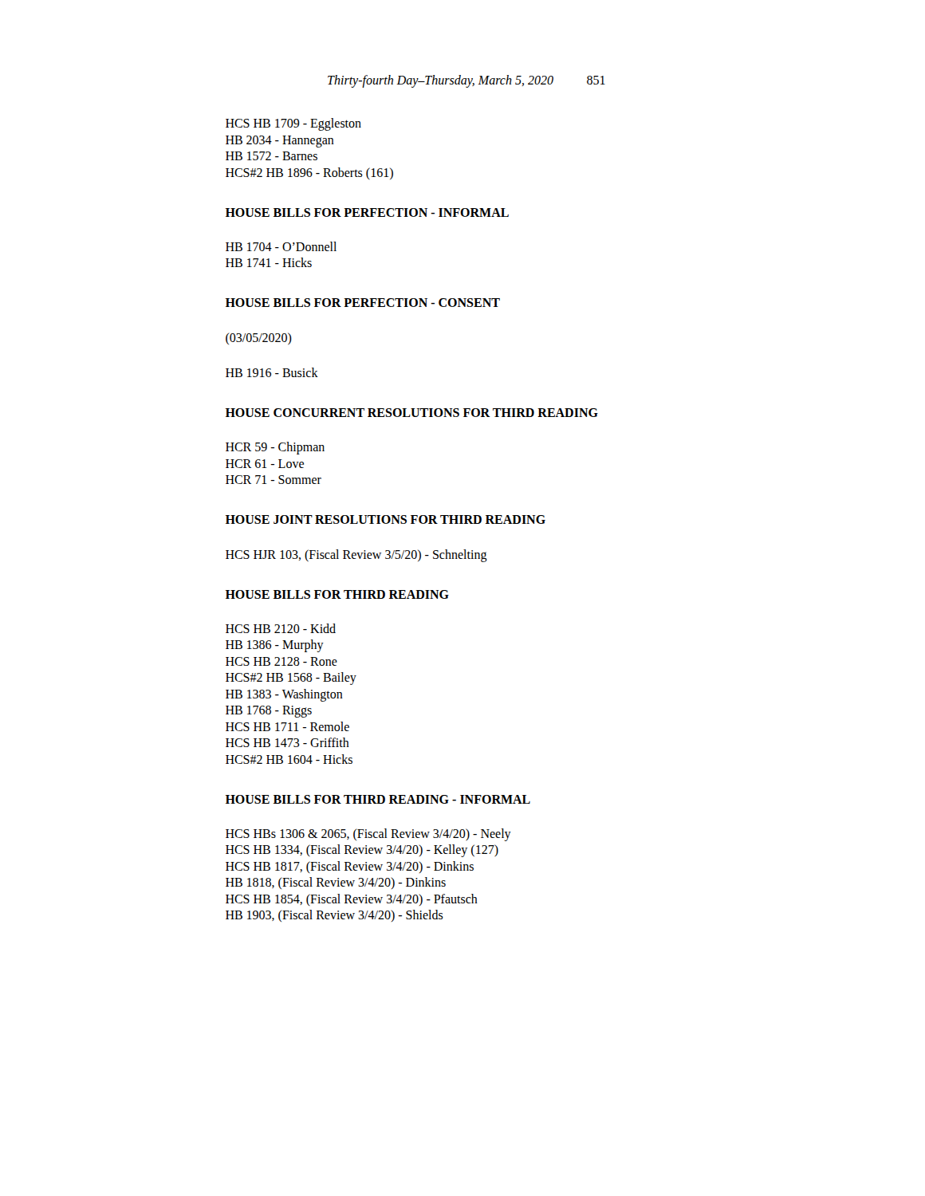Thirty-fourth Day–Thursday, March 5, 2020851
HCS HB 1709 - Eggleston
HB 2034 - Hannegan
HB 1572 - Barnes
HCS#2 HB 1896 - Roberts (161)
HOUSE BILLS FOR PERFECTION - INFORMAL
HB 1704 - O’Donnell
HB 1741 - Hicks
HOUSE BILLS FOR PERFECTION - CONSENT
(03/05/2020)
HB 1916 - Busick
HOUSE CONCURRENT RESOLUTIONS FOR THIRD READING
HCR 59 - Chipman
HCR 61 - Love
HCR 71 - Sommer
HOUSE JOINT RESOLUTIONS FOR THIRD READING
HCS HJR 103, (Fiscal Review 3/5/20) - Schnelting
HOUSE BILLS FOR THIRD READING
HCS HB 2120 - Kidd
HB 1386 - Murphy
HCS HB 2128 - Rone
HCS#2 HB 1568 - Bailey
HB 1383 - Washington
HB 1768 - Riggs
HCS HB 1711 - Remole
HCS HB 1473 - Griffith
HCS#2 HB 1604 - Hicks
HOUSE BILLS FOR THIRD READING - INFORMAL
HCS HBs 1306 & 2065, (Fiscal Review 3/4/20) - Neely
HCS HB 1334, (Fiscal Review 3/4/20) - Kelley (127)
HCS HB 1817, (Fiscal Review 3/4/20) - Dinkins
HB 1818, (Fiscal Review 3/4/20) - Dinkins
HCS HB 1854, (Fiscal Review 3/4/20) - Pfautsch
HB 1903, (Fiscal Review 3/4/20) - Shields